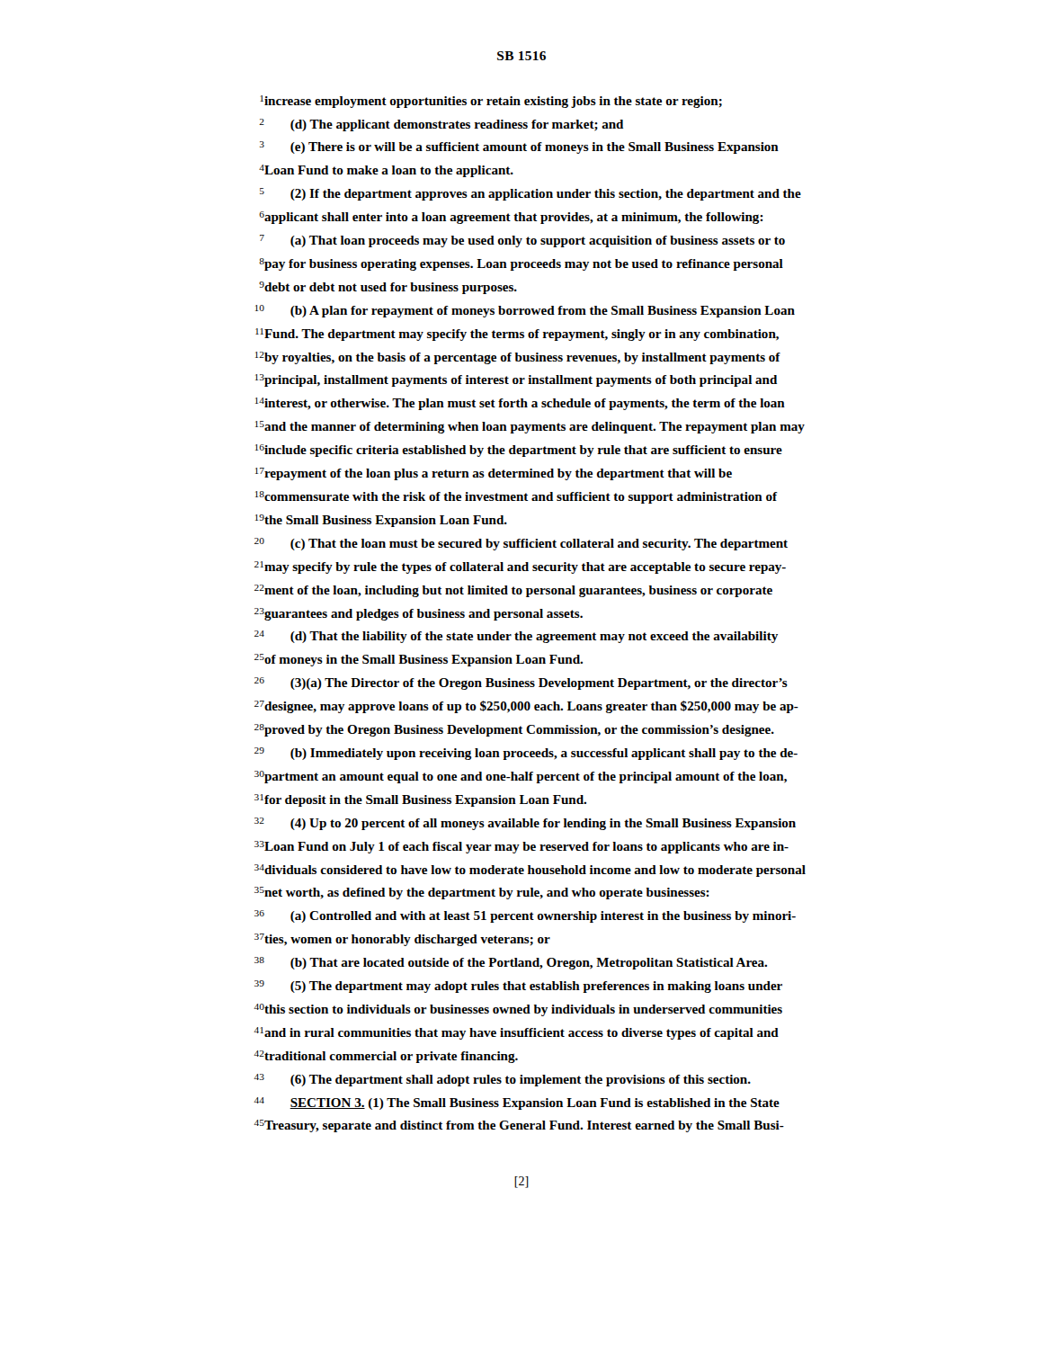SB 1516
| 1 | increase employment opportunities or retain existing jobs in the state or region; |
| 2 | (d) The applicant demonstrates readiness for market; and |
| 3 | (e) There is or will be a sufficient amount of moneys in the Small Business Expansion |
| 4 | Loan Fund to make a loan to the applicant. |
| 5 | (2) If the department approves an application under this section, the department and the |
| 6 | applicant shall enter into a loan agreement that provides, at a minimum, the following: |
| 7 | (a) That loan proceeds may be used only to support acquisition of business assets or to |
| 8 | pay for business operating expenses. Loan proceeds may not be used to refinance personal |
| 9 | debt or debt not used for business purposes. |
| 10 | (b) A plan for repayment of moneys borrowed from the Small Business Expansion Loan |
| 11 | Fund. The department may specify the terms of repayment, singly or in any combination, |
| 12 | by royalties, on the basis of a percentage of business revenues, by installment payments of |
| 13 | principal, installment payments of interest or installment payments of both principal and |
| 14 | interest, or otherwise. The plan must set forth a schedule of payments, the term of the loan |
| 15 | and the manner of determining when loan payments are delinquent. The repayment plan may |
| 16 | include specific criteria established by the department by rule that are sufficient to ensure |
| 17 | repayment of the loan plus a return as determined by the department that will be |
| 18 | commensurate with the risk of the investment and sufficient to support administration of |
| 19 | the Small Business Expansion Loan Fund. |
| 20 | (c) That the loan must be secured by sufficient collateral and security. The department |
| 21 | may specify by rule the types of collateral and security that are acceptable to secure repay- |
| 22 | ment of the loan, including but not limited to personal guarantees, business or corporate |
| 23 | guarantees and pledges of business and personal assets. |
| 24 | (d) That the liability of the state under the agreement may not exceed the availability |
| 25 | of moneys in the Small Business Expansion Loan Fund. |
| 26 | (3)(a) The Director of the Oregon Business Development Department, or the director’s |
| 27 | designee, may approve loans of up to $250,000 each. Loans greater than $250,000 may be ap- |
| 28 | proved by the Oregon Business Development Commission, or the commission’s designee. |
| 29 | (b) Immediately upon receiving loan proceeds, a successful applicant shall pay to the de- |
| 30 | partment an amount equal to one and one-half percent of the principal amount of the loan, |
| 31 | for deposit in the Small Business Expansion Loan Fund. |
| 32 | (4) Up to 20 percent of all moneys available for lending in the Small Business Expansion |
| 33 | Loan Fund on July 1 of each fiscal year may be reserved for loans to applicants who are in- |
| 34 | dividuals considered to have low to moderate household income and low to moderate personal |
| 35 | net worth, as defined by the department by rule, and who operate businesses: |
| 36 | (a) Controlled and with at least 51 percent ownership interest in the business by minori- |
| 37 | ties, women or honorably discharged veterans; or |
| 38 | (b) That are located outside of the Portland, Oregon, Metropolitan Statistical Area. |
| 39 | (5) The department may adopt rules that establish preferences in making loans under |
| 40 | this section to individuals or businesses owned by individuals in underserved communities |
| 41 | and in rural communities that may have insufficient access to diverse types of capital and |
| 42 | traditional commercial or private financing. |
| 43 | (6) The department shall adopt rules to implement the provisions of this section. |
| 44 | SECTION 3. (1) The Small Business Expansion Loan Fund is established in the State |
| 45 | Treasury, separate and distinct from the General Fund. Interest earned by the Small Busi- |
[2]